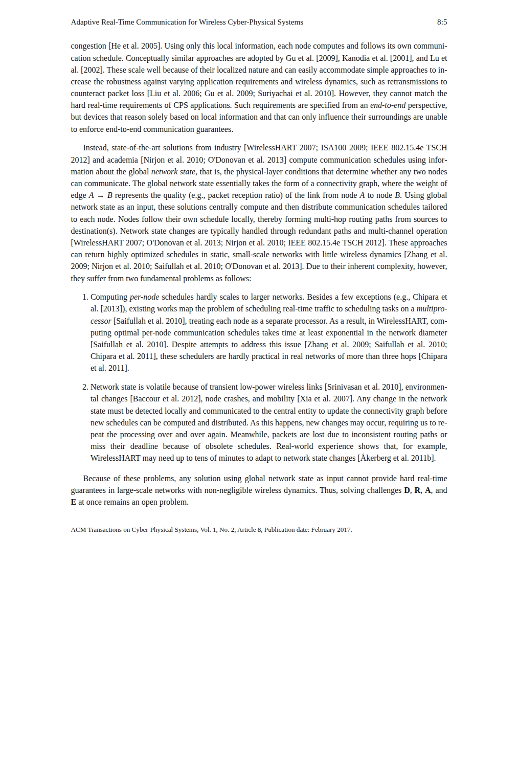Adaptive Real-Time Communication for Wireless Cyber-Physical Systems 8:5
congestion [He et al. 2005]. Using only this local information, each node computes and follows its own communication schedule. Conceptually similar approaches are adopted by Gu et al. [2009], Kanodia et al. [2001], and Lu et al. [2002]. These scale well because of their localized nature and can easily accommodate simple approaches to increase the robustness against varying application requirements and wireless dynamics, such as retransmissions to counteract packet loss [Liu et al. 2006; Gu et al. 2009; Suriyachai et al. 2010]. However, they cannot match the hard real-time requirements of CPS applications. Such requirements are specified from an end-to-end perspective, but devices that reason solely based on local information and that can only influence their surroundings are unable to enforce end-to-end communication guarantees.
Instead, state-of-the-art solutions from industry [WirelessHART 2007; ISA100 2009; IEEE 802.15.4e TSCH 2012] and academia [Nirjon et al. 2010; O'Donovan et al. 2013] compute communication schedules using information about the global network state, that is, the physical-layer conditions that determine whether any two nodes can communicate. The global network state essentially takes the form of a connectivity graph, where the weight of edge A → B represents the quality (e.g., packet reception ratio) of the link from node A to node B. Using global network state as an input, these solutions centrally compute and then distribute communication schedules tailored to each node. Nodes follow their own schedule locally, thereby forming multi-hop routing paths from sources to destination(s). Network state changes are typically handled through redundant paths and multi-channel operation [WirelessHART 2007; O'Donovan et al. 2013; Nirjon et al. 2010; IEEE 802.15.4e TSCH 2012]. These approaches can return highly optimized schedules in static, small-scale networks with little wireless dynamics [Zhang et al. 2009; Nirjon et al. 2010; Saifullah et al. 2010; O'Donovan et al. 2013]. Due to their inherent complexity, however, they suffer from two fundamental problems as follows:
Computing per-node schedules hardly scales to larger networks. Besides a few exceptions (e.g., Chipara et al. [2013]), existing works map the problem of scheduling real-time traffic to scheduling tasks on a multiprocessor [Saifullah et al. 2010], treating each node as a separate processor. As a result, in WirelessHART, computing optimal per-node communication schedules takes time at least exponential in the network diameter [Saifullah et al. 2010]. Despite attempts to address this issue [Zhang et al. 2009; Saifullah et al. 2010; Chipara et al. 2011], these schedulers are hardly practical in real networks of more than three hops [Chipara et al. 2011].
Network state is volatile because of transient low-power wireless links [Srinivasan et al. 2010], environmental changes [Baccour et al. 2012], node crashes, and mobility [Xia et al. 2007]. Any change in the network state must be detected locally and communicated to the central entity to update the connectivity graph before new schedules can be computed and distributed. As this happens, new changes may occur, requiring us to repeat the processing over and over again. Meanwhile, packets are lost due to inconsistent routing paths or miss their deadline because of obsolete schedules. Real-world experience shows that, for example, WirelessHART may need up to tens of minutes to adapt to network state changes [Åkerberg et al. 2011b].
Because of these problems, any solution using global network state as input cannot provide hard real-time guarantees in large-scale networks with non-negligible wireless dynamics. Thus, solving challenges D, R, A, and E at once remains an open problem.
ACM Transactions on Cyber-Physical Systems, Vol. 1, No. 2, Article 8, Publication date: February 2017.